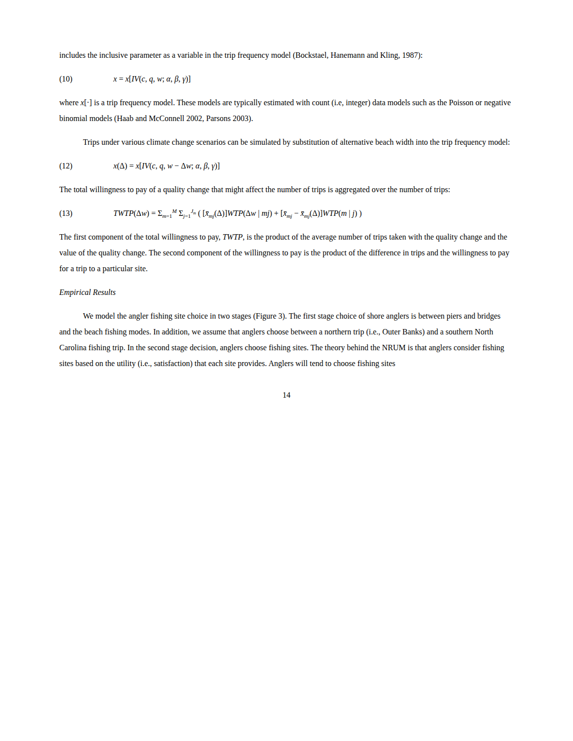includes the inclusive parameter as a variable in the trip frequency model (Bockstael, Hanemann and Kling, 1987):
(10) x = x[IV(c, q, w; α, β, γ)]
where x[·] is a trip frequency model. These models are typically estimated with count (i.e, integer) data models such as the Poisson or negative binomial models (Haab and McConnell 2002, Parsons 2003).
Trips under various climate change scenarios can be simulated by substitution of alternative beach width into the trip frequency model:
(12) x(Δ) = x[IV(c, q, w − Δw; α, β, γ)]
The total willingness to pay of a quality change that might affect the number of trips is aggregated over the number of trips:
(13) TWTP(Δw) = Σm=1M Σj=1Jm ( [x̄mj(Δ)]WTP(Δw | mj) + [x̄mj − x̄mj(Δ)]WTP(m | j) )
The first component of the total willingness to pay, TWTP, is the product of the average number of trips taken with the quality change and the value of the quality change. The second component of the willingness to pay is the product of the difference in trips and the willingness to pay for a trip to a particular site.
Empirical Results
We model the angler fishing site choice in two stages (Figure 3). The first stage choice of shore anglers is between piers and bridges and the beach fishing modes. In addition, we assume that anglers choose between a northern trip (i.e., Outer Banks) and a southern North Carolina fishing trip. In the second stage decision, anglers choose fishing sites. The theory behind the NRUM is that anglers consider fishing sites based on the utility (i.e., satisfaction) that each site provides. Anglers will tend to choose fishing sites
14